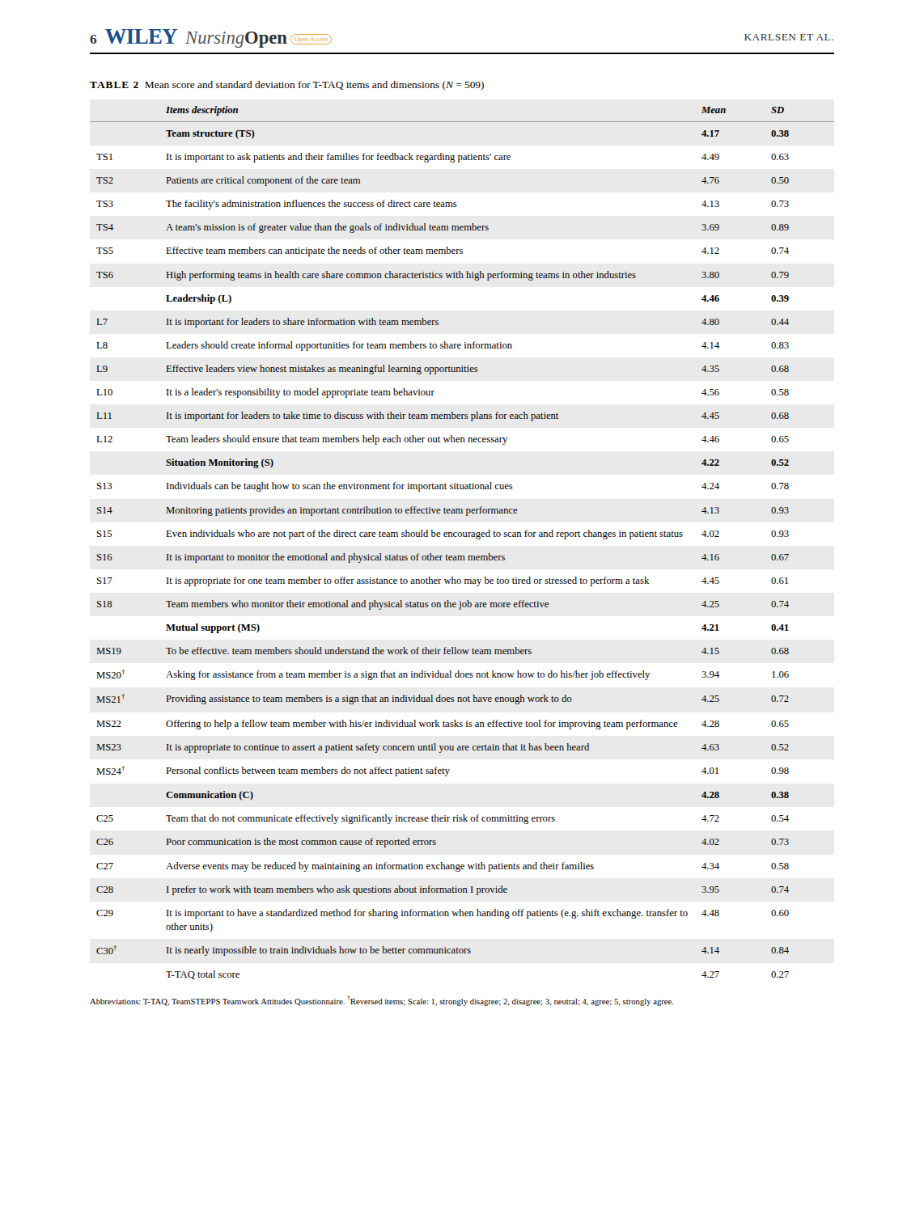6 WILEY Nursing Open Open Access
KARLSEN ET AL.
TABLE 2 Mean score and standard deviation for T-TAQ items and dimensions (N = 509)
| | Items description | Mean | SD |
| --- | --- | --- | --- |
| | Team structure (TS) | 4.17 | 0.38 |
| TS1 | It is important to ask patients and their families for feedback regarding patients' care | 4.49 | 0.63 |
| TS2 | Patients are critical component of the care team | 4.76 | 0.50 |
| TS3 | The facility's administration influences the success of direct care teams | 4.13 | 0.73 |
| TS4 | A team's mission is of greater value than the goals of individual team members | 3.69 | 0.89 |
| TS5 | Effective team members can anticipate the needs of other team members | 4.12 | 0.74 |
| TS6 | High performing teams in health care share common characteristics with high performing teams in other industries | 3.80 | 0.79 |
| | Leadership (L) | 4.46 | 0.39 |
| L7 | It is important for leaders to share information with team members | 4.80 | 0.44 |
| L8 | Leaders should create informal opportunities for team members to share information | 4.14 | 0.83 |
| L9 | Effective leaders view honest mistakes as meaningful learning opportunities | 4.35 | 0.68 |
| L10 | It is a leader's responsibility to model appropriate team behaviour | 4.56 | 0.58 |
| L11 | It is important for leaders to take time to discuss with their team members plans for each patient | 4.45 | 0.68 |
| L12 | Team leaders should ensure that team members help each other out when necessary | 4.46 | 0.65 |
| | Situation Monitoring (S) | 4.22 | 0.52 |
| S13 | Individuals can be taught how to scan the environment for important situational cues | 4.24 | 0.78 |
| S14 | Monitoring patients provides an important contribution to effective team performance | 4.13 | 0.93 |
| S15 | Even individuals who are not part of the direct care team should be encouraged to scan for and report changes in patient status | 4.02 | 0.93 |
| S16 | It is important to monitor the emotional and physical status of other team members | 4.16 | 0.67 |
| S17 | It is appropriate for one team member to offer assistance to another who may be too tired or stressed to perform a task | 4.45 | 0.61 |
| S18 | Team members who monitor their emotional and physical status on the job are more effective | 4.25 | 0.74 |
| | Mutual support (MS) | 4.21 | 0.41 |
| MS19 | To be effective. team members should understand the work of their fellow team members | 4.15 | 0.68 |
| MS20 † | Asking for assistance from a team member is a sign that an individual does not know how to do his/her job effectively | 3.94 | 1.06 |
| MS21 † | Providing assistance to team members is a sign that an individual does not have enough work to do | 4.25 | 0.72 |
| MS22 | Offering to help a fellow team member with his/er individual work tasks is an effective tool for improving team performance | 4.28 | 0.65 |
| MS23 | It is appropriate to continue to assert a patient safety concern until you are certain that it has been heard | 4.63 | 0.52 |
| MS24 † | Personal conflicts between team members do not affect patient safety | 4.01 | 0.98 |
| | Communication (C) | 4.28 | 0.38 |
| C25 | Team that do not communicate effectively significantly increase their risk of committing errors | 4.72 | 0.54 |
| C26 | Poor communication is the most common cause of reported errors | 4.02 | 0.73 |
| C27 | Adverse events may be reduced by maintaining an information exchange with patients and their families | 4.34 | 0.58 |
| C28 | I prefer to work with team members who ask questions about information I provide | 3.95 | 0.74 |
| C29 | It is important to have a standardized method for sharing information when handing off patients (e.g. shift exchange. transfer to other units) | 4.48 | 0.60 |
| C30 † | It is nearly impossible to train individuals how to be better communicators | 4.14 | 0.84 |
| | T-TAQ total score | 4.27 | 0.27 |
Abbreviations: T-TAQ, TeamSTEPPS Teamwork Attitudes Questionnaire. †Reversed items; Scale: 1, strongly disagree; 2, disagree; 3, neutral; 4, agree; 5, strongly agree.